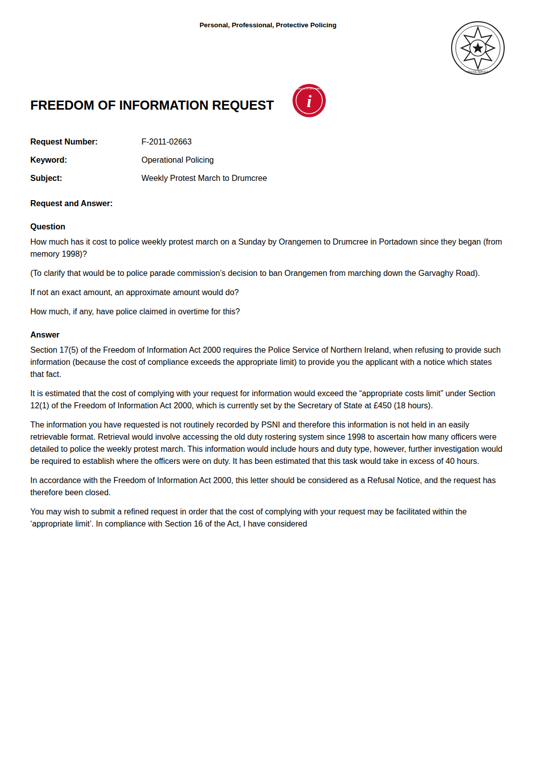Personal, Professional, Protective Policing
PSNI crest POLICE SERVICE
FREEDOM OF INFORMATION REQUEST
Freedom of Information logo i FREEDOM OF INFORMATION
| Request Number: | F-2011-02663 |
| Keyword: | Operational Policing |
| Subject: | Weekly Protest March to Drumcree |
Request and Answer:
Question
How much has it cost to police weekly protest march on a Sunday by Orangemen to Drumcree in Portadown since they began (from memory 1998)?
(To clarify that would be to police parade commission’s decision to ban Orangemen from marching down the Garvaghy Road).
If not an exact amount, an approximate amount would do?
How much, if any, have police claimed in overtime for this?
Answer
Section 17(5) of the Freedom of Information Act 2000 requires the Police Service of Northern Ireland, when refusing to provide such information (because the cost of compliance exceeds the appropriate limit) to provide you the applicant with a notice which states that fact.
It is estimated that the cost of complying with your request for information would exceed the “appropriate costs limit” under Section 12(1) of the Freedom of Information Act 2000, which is currently set by the Secretary of State at £450 (18 hours).
The information you have requested is not routinely recorded by PSNI and therefore this information is not held in an easily retrievable format. Retrieval would involve accessing the old duty rostering system since 1998 to ascertain how many officers were detailed to police the weekly protest march. This information would include hours and duty type, however, further investigation would be required to establish where the officers were on duty. It has been estimated that this task would take in excess of 40 hours.
In accordance with the Freedom of Information Act 2000, this letter should be considered as a Refusal Notice, and the request has therefore been closed.
You may wish to submit a refined request in order that the cost of complying with your request may be facilitated within the ‘appropriate limit’. In compliance with Section 16 of the Act, I have considered